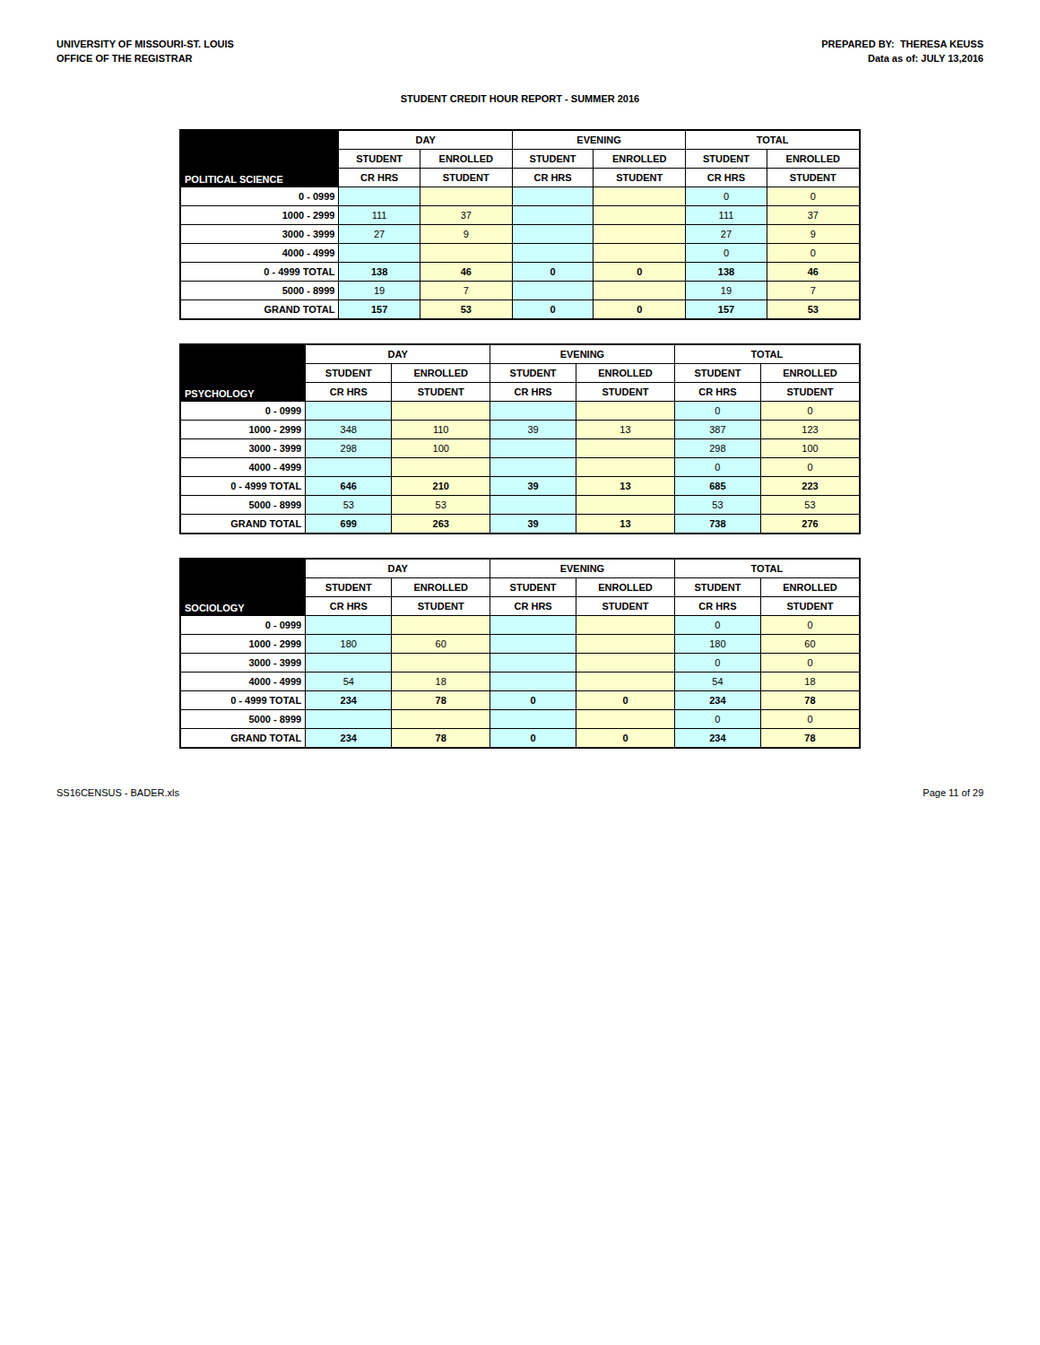| UNIVERSITY OF MISSOURI-ST. LOUIS | PREPARED BY: THERESA KEUSS |
| OFFICE OF THE REGISTRAR | Data as of: JULY 13,2016 |
STUDENT CREDIT HOUR REPORT - SUMMER 2016
| | DAY | EVENING | TOTAL |
| --- | --- | --- | --- |
| STUDENT | ENROLLED | STUDENT | ENROLLED | STUDENT | ENROLLED |
| POLITICAL SCIENCE | CR HRS | STUDENT | CR HRS | STUDENT | CR HRS | STUDENT |
| 0 - 0999 | | | | | 0 | 0 |
| 1000 - 2999 | 111 | 37 | | | 111 | 37 |
| 3000 - 3999 | 27 | 9 | | | 27 | 9 |
| 4000 - 4999 | | | | | 0 | 0 |
| 0 - 4999 TOTAL | 138 | 46 | 0 | 0 | 138 | 46 |
| 5000 - 8999 | 19 | 7 | | | 19 | 7 |
| GRAND TOTAL | 157 | 53 | 0 | 0 | 157 | 53 |
| | DAY | EVENING | TOTAL |
| --- | --- | --- | --- |
| STUDENT | ENROLLED | STUDENT | ENROLLED | STUDENT | ENROLLED |
| PSYCHOLOGY | CR HRS | STUDENT | CR HRS | STUDENT | CR HRS | STUDENT |
| 0 - 0999 | | | | | 0 | 0 |
| 1000 - 2999 | 348 | 110 | 39 | 13 | 387 | 123 |
| 3000 - 3999 | 298 | 100 | | | 298 | 100 |
| 4000 - 4999 | | | | | 0 | 0 |
| 0 - 4999 TOTAL | 646 | 210 | 39 | 13 | 685 | 223 |
| 5000 - 8999 | 53 | 53 | | | 53 | 53 |
| GRAND TOTAL | 699 | 263 | 39 | 13 | 738 | 276 |
| | DAY | EVENING | TOTAL |
| --- | --- | --- | --- |
| STUDENT | ENROLLED | STUDENT | ENROLLED | STUDENT | ENROLLED |
| SOCIOLOGY | CR HRS | STUDENT | CR HRS | STUDENT | CR HRS | STUDENT |
| 0 - 0999 | | | | | 0 | 0 |
| 1000 - 2999 | 180 | 60 | | | 180 | 60 |
| 3000 - 3999 | | | | | 0 | 0 |
| 4000 - 4999 | 54 | 18 | | | 54 | 18 |
| 0 - 4999 TOTAL | 234 | 78 | 0 | 0 | 234 | 78 |
| 5000 - 8999 | | | | | 0 | 0 |
| GRAND TOTAL | 234 | 78 | 0 | 0 | 234 | 78 |
| SS16CENSUS - BADER.xls | Page 11 of 29 |